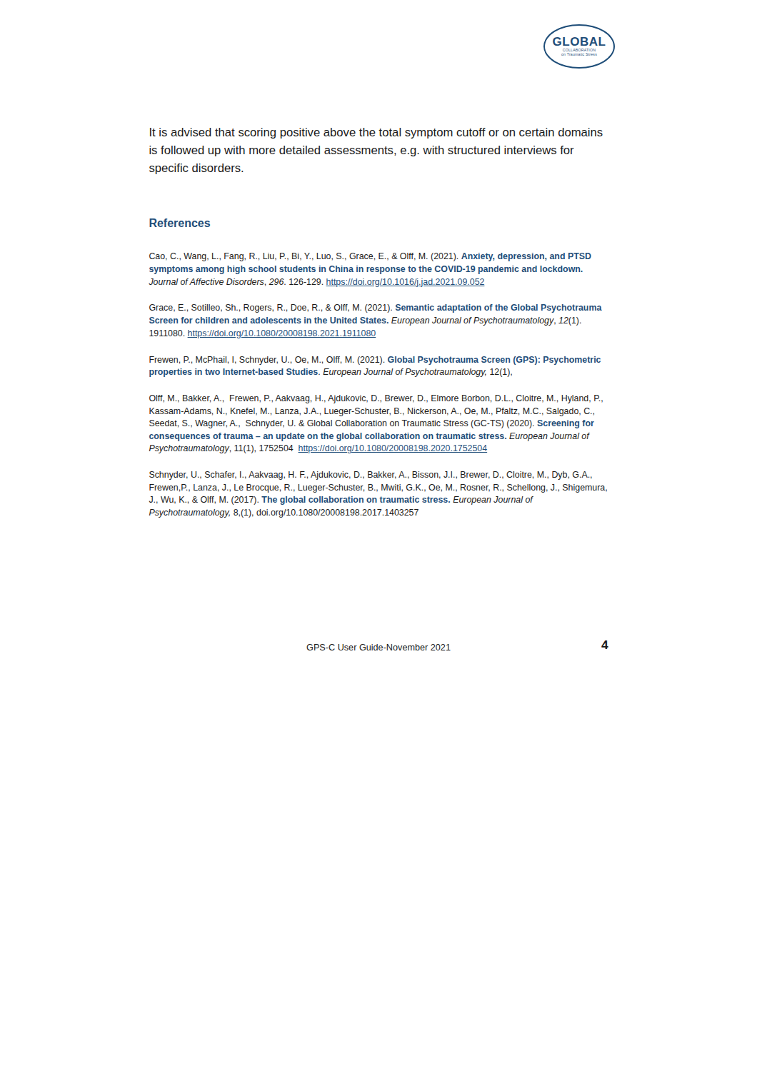GLOBAL
COLLABORATION
on Traumatic Stress
It is advised that scoring positive above the total symptom cutoff or on certain domains is followed up with more detailed assessments, e.g. with structured interviews for specific disorders.
References
Cao, C., Wang, L., Fang, R., Liu, P., Bi, Y., Luo, S., Grace, E., & Olff, M. (2021). Anxiety, depression, and PTSD symptoms among high school students in China in response to the COVID-19 pandemic and lockdown. Journal of Affective Disorders, 296. 126-129. https://doi.org/10.1016/j.jad.2021.09.052
Grace, E., Sotilleo, Sh., Rogers, R., Doe, R., & Olff, M. (2021). Semantic adaptation of the Global Psychotrauma Screen for children and adolescents in the United States. European Journal of Psychotraumatology, 12(1). 1911080. https://doi.org/10.1080/20008198.2021.1911080
Frewen, P., McPhail, I, Schnyder, U., Oe, M., Olff, M. (2021). Global Psychotrauma Screen (GPS): Psychometric properties in two Internet-based Studies. European Journal of Psychotraumatology, 12(1),
Olff, M., Bakker, A., Frewen, P., Aakvaag, H., Ajdukovic, D., Brewer, D., Elmore Borbon, D.L., Cloitre, M., Hyland, P., Kassam-Adams, N., Knefel, M., Lanza, J.A., Lueger-Schuster, B., Nickerson, A., Oe, M., Pfaltz, M.C., Salgado, C., Seedat, S., Wagner, A., Schnyder, U. & Global Collaboration on Traumatic Stress (GC-TS) (2020). Screening for consequences of trauma – an update on the global collaboration on traumatic stress. European Journal of Psychotraumatology, 11(1), 1752504 https://doi.org/10.1080/20008198.2020.1752504
Schnyder, U., Schafer, I., Aakvaag, H. F., Ajdukovic, D., Bakker, A., Bisson, J.I., Brewer, D., Cloitre, M., Dyb, G.A., Frewen,P., Lanza, J., Le Brocque, R., Lueger-Schuster, B., Mwiti, G.K., Oe, M., Rosner, R., Schellong, J., Shigemura, J., Wu, K., & Olff, M. (2017). The global collaboration on traumatic stress. European Journal of Psychotraumatology, 8,(1), doi.org/10.1080/20008198.2017.1403257
GPS-C User Guide-November 2021
4